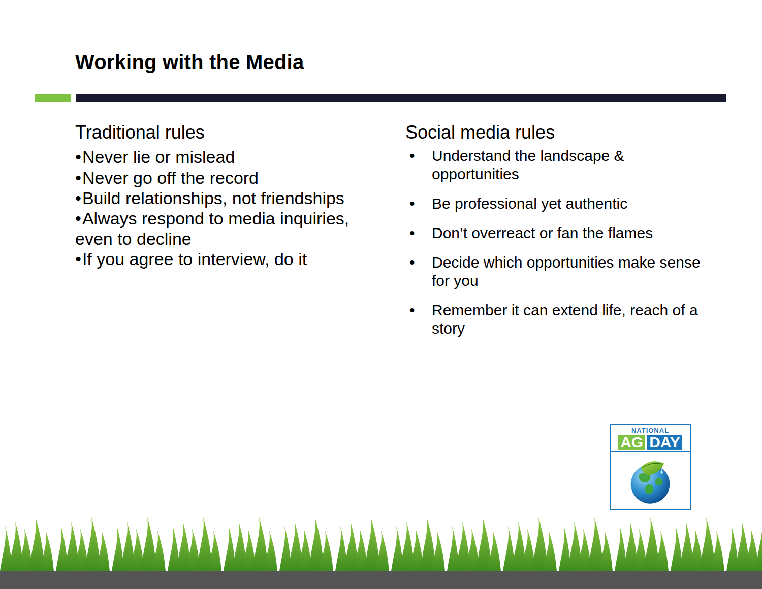Working with the Media
Traditional rules
Never lie or mislead
Never go off the record
Build relationships, not friendships
Always respond to media inquiries, even to decline
If you agree to interview, do it
Social media rules
Understand the landscape & opportunities
Be professional yet authentic
Don’t overreact or fan the flames
Decide which opportunities make sense for you
Remember it can extend life, reach of a story
NATIONAL
AG DAY